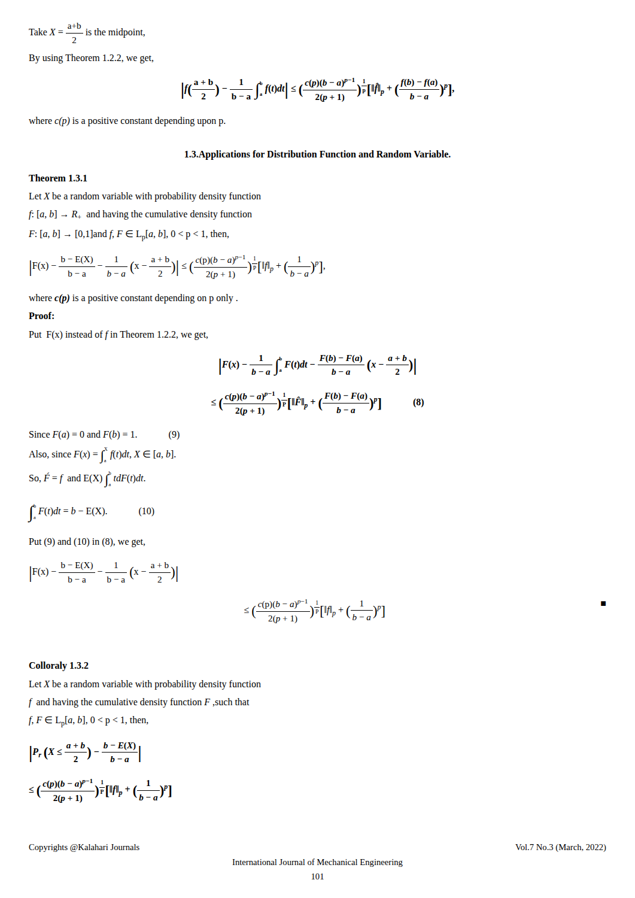Take X = a+b 2 is the midpoint,
By using Theorem 1.2.2, we get,
|f(a + b 2) − 1 b − a ∫b
a f(t)dt| ≤ (c(p)(b − a)p−12(p + 1))1 p[‖f̂‖p + (f(b) − f(a) b − a)p],
where c(p) is a positive constant depending upon p.
1.3.Applications for Distribution Function and Random Variable.
Theorem 1.3.1
Let X be a random variable with probability density function
f: [a, b] → R+ and having the cumulative density function
F: [a, b] → [0,1]and f, F ∈ Lp[a, b], 0 < p < 1, then,
|F(x) − b − E(X) b − a − 1 b − a (x − a + b 2)| ≤ (c(p)(b − a)p−12(p + 1))1 P[‖f‖p + (1 b − a)p],
where c(p) is a positive constant depending on p only .
Proof:
Put F(x) instead of f in Theorem 1.2.2, we get,
|F(x) − 1 b − a ∫b
a F(t)dt − F(b) − F(a) b − a (x − a + b 2)|
≤ (c(p)(b − a)p−12(p + 1))1 P[‖F̂‖p + (F(b) − F(a) b − a)p] (8)
Since F(a) = 0 and F(b) = 1. (9)
Also, since F(x) = ∫X
a f(t)dt, X ∈ [a, b].
So, F́ = f and E(X) ∫b
a tdF(t)dt.
∫b
a F(t)dt = b − E(X). (10)
Put (9) and (10) in (8), we get,
|F(x) − b − E(X) b − a − 1 b − a (x − a + b 2)|
≤ (c(p)(b − a)p−12(p + 1))1 P[‖f‖p + (1 b − a)p] ■
Colloraly 1.3.2
Let X be a random variable with probability density function
f and having the cumulative density function F ,such that
f, F ∈ Lp[a, b], 0 < p < 1, then,
|Pr (X ≤ a + b 2) − b − E(X) b − a|
≤ (c(p)(b − a)p−12(p + 1))1 P[‖f‖p + (1 b − a)p]
Copyrights @Kalahari Journals Vol.7 No.3 (March, 2022)
International Journal of Mechanical Engineering
101